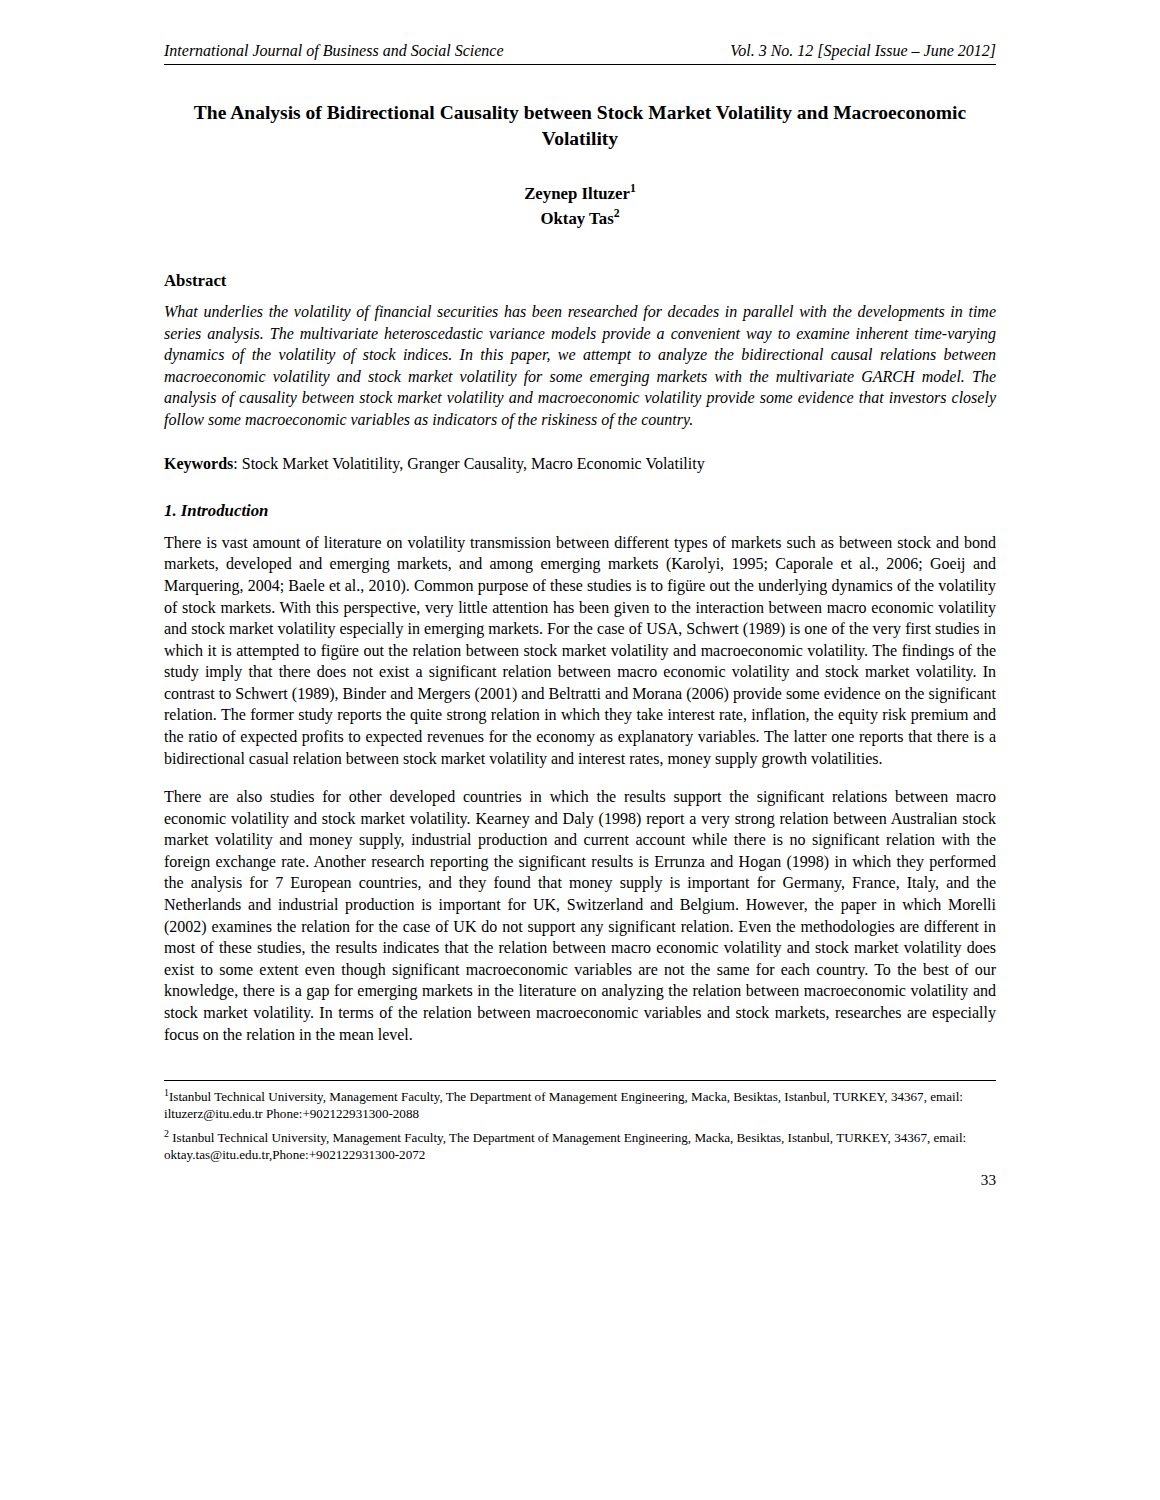International Journal of Business and Social Science Vol. 3 No. 12 [Special Issue – June 2012]
The Analysis of Bidirectional Causality between Stock Market Volatility and Macroeconomic Volatility
Zeynep Iltuzer1
Oktay Tas2
Abstract
What underlies the volatility of financial securities has been researched for decades in parallel with the developments in time series analysis. The multivariate heteroscedastic variance models provide a convenient way to examine inherent time-varying dynamics of the volatility of stock indices. In this paper, we attempt to analyze the bidirectional causal relations between macroeconomic volatility and stock market volatility for some emerging markets with the multivariate GARCH model. The analysis of causality between stock market volatility and macroeconomic volatility provide some evidence that investors closely follow some macroeconomic variables as indicators of the riskiness of the country.
Keywords: Stock Market Volatitility, Granger Causality, Macro Economic Volatility
1. Introduction
There is vast amount of literature on volatility transmission between different types of markets such as between stock and bond markets, developed and emerging markets, and among emerging markets (Karolyi, 1995; Caporale et al., 2006; Goeij and Marquering, 2004; Baele et al., 2010). Common purpose of these studies is to figüre out the underlying dynamics of the volatility of stock markets. With this perspective, very little attention has been given to the interaction between macro economic volatility and stock market volatility especially in emerging markets. For the case of USA, Schwert (1989) is one of the very first studies in which it is attempted to figüre out the relation between stock market volatility and macroeconomic volatility. The findings of the study imply that there does not exist a significant relation between macro economic volatility and stock market volatility. In contrast to Schwert (1989), Binder and Mergers (2001) and Beltratti and Morana (2006) provide some evidence on the significant relation. The former study reports the quite strong relation in which they take interest rate, inflation, the equity risk premium and the ratio of expected profits to expected revenues for the economy as explanatory variables. The latter one reports that there is a bidirectional casual relation between stock market volatility and interest rates, money supply growth volatilities.
There are also studies for other developed countries in which the results support the significant relations between macro economic volatility and stock market volatility. Kearney and Daly (1998) report a very strong relation between Australian stock market volatility and money supply, industrial production and current account while there is no significant relation with the foreign exchange rate. Another research reporting the significant results is Errunza and Hogan (1998) in which they performed the analysis for 7 European countries, and they found that money supply is important for Germany, France, Italy, and the Netherlands and industrial production is important for UK, Switzerland and Belgium. However, the paper in which Morelli (2002) examines the relation for the case of UK do not support any significant relation. Even the methodologies are different in most of these studies, the results indicates that the relation between macro economic volatility and stock market volatility does exist to some extent even though significant macroeconomic variables are not the same for each country. To the best of our knowledge, there is a gap for emerging markets in the literature on analyzing the relation between macroeconomic volatility and stock market volatility. In terms of the relation between macroeconomic variables and stock markets, researches are especially focus on the relation in the mean level.
1Istanbul Technical University, Management Faculty, The Department of Management Engineering, Macka, Besiktas, Istanbul, TURKEY, 34367, email: iltuzerz@itu.edu.tr Phone:+902122931300-2088
2 Istanbul Technical University, Management Faculty, The Department of Management Engineering, Macka, Besiktas, Istanbul, TURKEY, 34367, email: oktay.tas@itu.edu.tr,Phone:+902122931300-2072
33